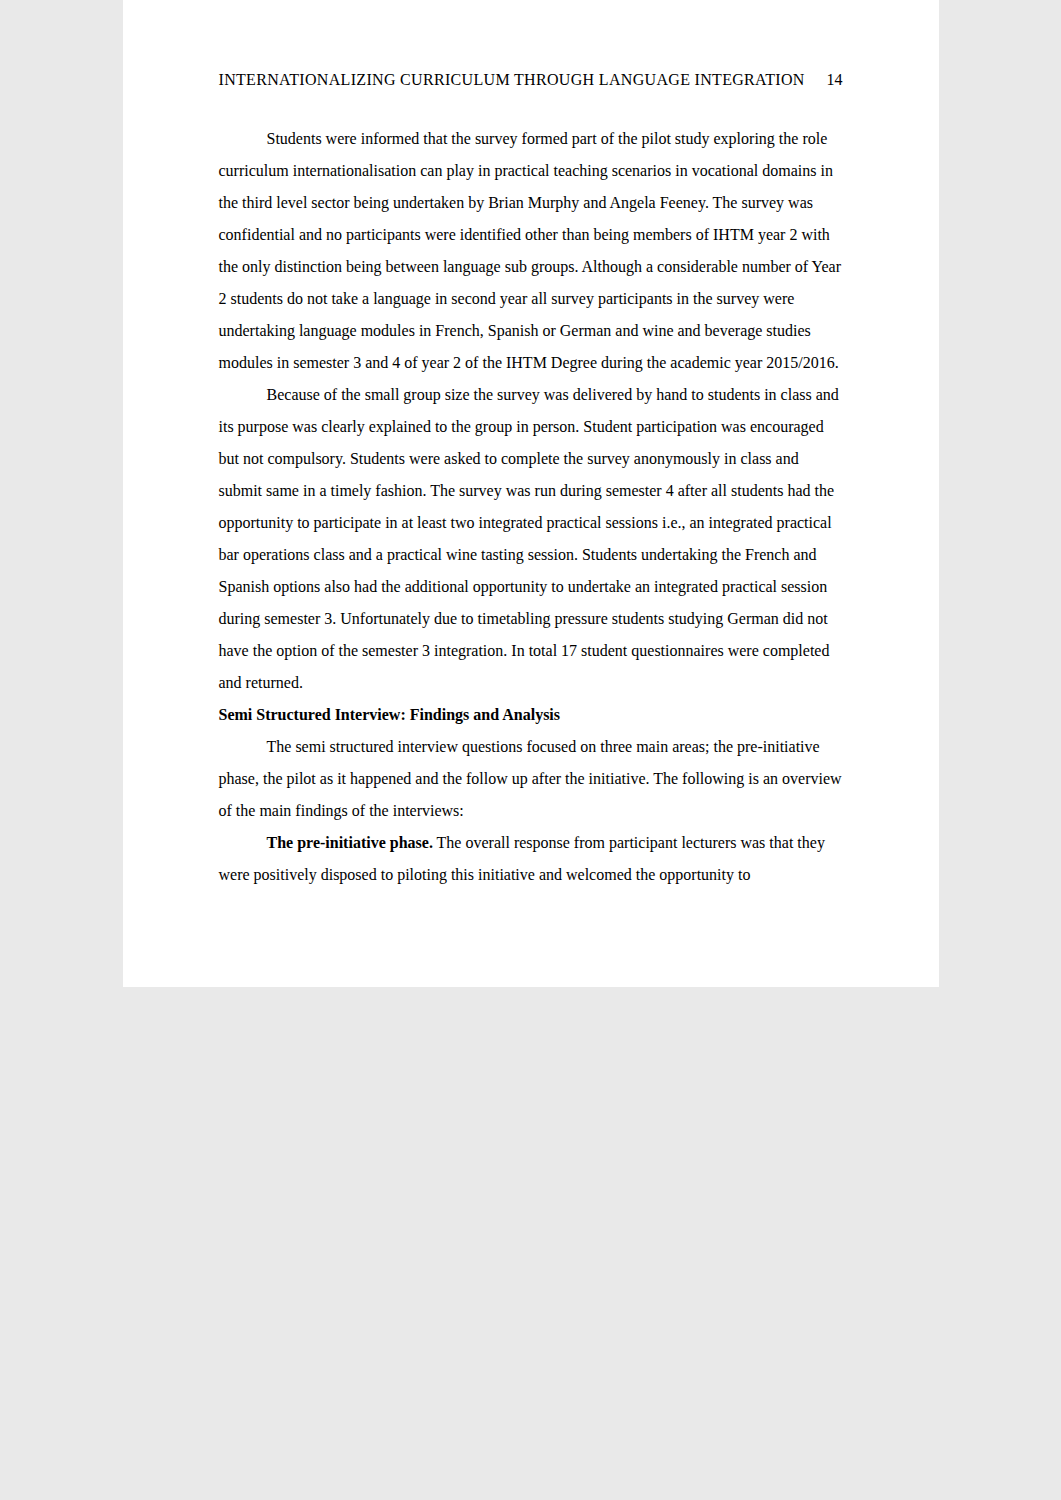Internationalizing Curriculum Through Language Integration 14
Students were informed that the survey formed part of the pilot study exploring the role curriculum internationalisation can play in practical teaching scenarios in vocational domains in the third level sector being undertaken by Brian Murphy and Angela Feeney. The survey was confidential and no participants were identified other than being members of IHTM year 2 with the only distinction being between language sub groups. Although a considerable number of Year 2 students do not take a language in second year all survey participants in the survey were undertaking language modules in French, Spanish or German and wine and beverage studies modules in semester 3 and 4 of year 2 of the IHTM Degree during the academic year 2015/2016.
Because of the small group size the survey was delivered by hand to students in class and its purpose was clearly explained to the group in person. Student participation was encouraged but not compulsory. Students were asked to complete the survey anonymously in class and submit same in a timely fashion. The survey was run during semester 4 after all students had the opportunity to participate in at least two integrated practical sessions i.e., an integrated practical bar operations class and a practical wine tasting session. Students undertaking the French and Spanish options also had the additional opportunity to undertake an integrated practical session during semester 3. Unfortunately due to timetabling pressure students studying German did not have the option of the semester 3 integration. In total 17 student questionnaires were completed and returned.
Semi Structured Interview: Findings and Analysis
The semi structured interview questions focused on three main areas; the pre-initiative phase, the pilot as it happened and the follow up after the initiative. The following is an overview of the main findings of the interviews:
The pre-initiative phase. The overall response from participant lecturers was that they were positively disposed to piloting this initiative and welcomed the opportunity to